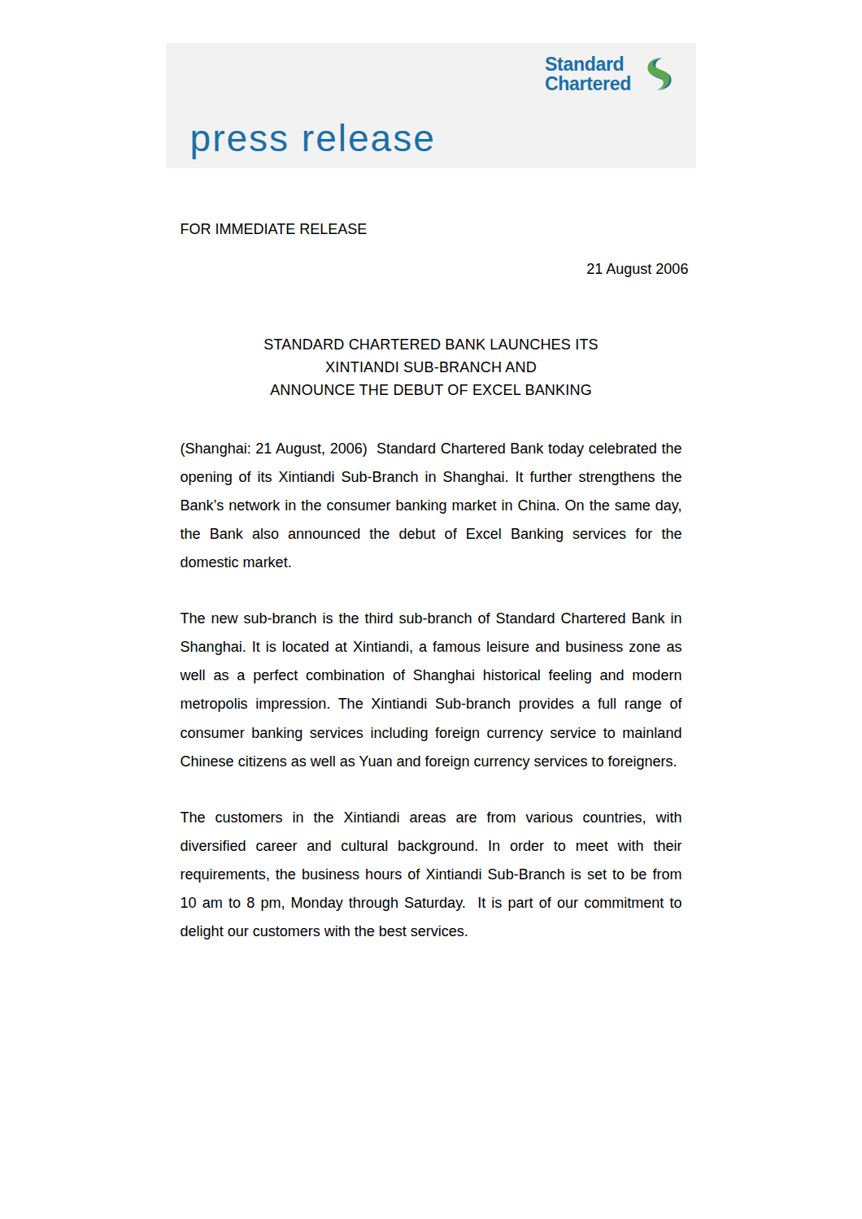Standard
Chartered
press release
FOR IMMEDIATE RELEASE
21 August 2006
STANDARD CHARTERED BANK LAUNCHES ITS
XINTIANDI SUB-BRANCH AND
ANNOUNCE THE DEBUT OF EXCEL BANKING
(Shanghai: 21 August, 2006) Standard Chartered Bank today celebrated the opening of its Xintiandi Sub-Branch in Shanghai. It further strengthens the Bank’s network in the consumer banking market in China. On the same day, the Bank also announced the debut of Excel Banking services for the domestic market.
The new sub-branch is the third sub-branch of Standard Chartered Bank in Shanghai. It is located at Xintiandi, a famous leisure and business zone as well as a perfect combination of Shanghai historical feeling and modern metropolis impression. The Xintiandi Sub-branch provides a full range of consumer banking services including foreign currency service to mainland Chinese citizens as well as Yuan and foreign currency services to foreigners.
The customers in the Xintiandi areas are from various countries, with diversified career and cultural background. In order to meet with their requirements, the business hours of Xintiandi Sub-Branch is set to be from 10 am to 8 pm, Monday through Saturday. It is part of our commitment to delight our customers with the best services.